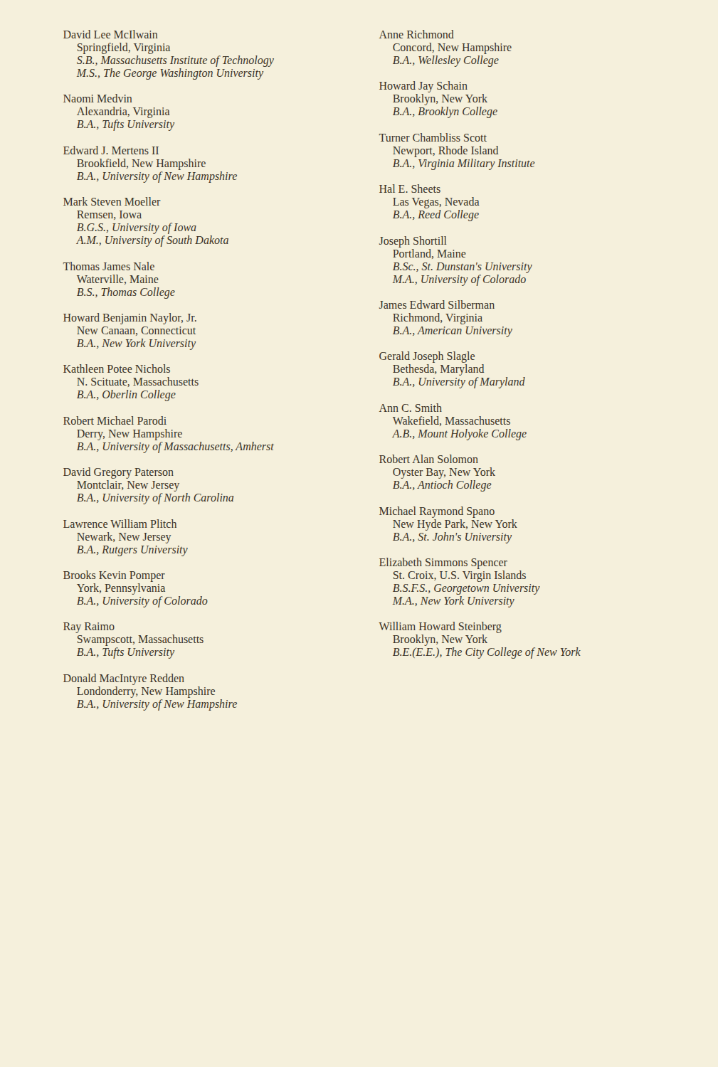David Lee McIlwain Springfield, Virginia S.B., Massachusetts Institute of Technology M.S., The George Washington University
Naomi Medvin Alexandria, Virginia B.A., Tufts University
Edward J. Mertens II Brookfield, New Hampshire B.A., University of New Hampshire
Mark Steven Moeller Remsen, Iowa B.G.S., University of Iowa A.M., University of South Dakota
Thomas James Nale Waterville, Maine B.S., Thomas College
Howard Benjamin Naylor, Jr. New Canaan, Connecticut B.A., New York University
Kathleen Potee Nichols N. Scituate, Massachusetts B.A., Oberlin College
Robert Michael Parodi Derry, New Hampshire B.A., University of Massachusetts, Amherst
David Gregory Paterson Montclair, New Jersey B.A., University of North Carolina
Lawrence William Plitch Newark, New Jersey B.A., Rutgers University
Brooks Kevin Pomper York, Pennsylvania B.A., University of Colorado
Ray Raimo Swampscott, Massachusetts B.A., Tufts University
Donald MacIntyre Redden Londonderry, New Hampshire B.A., University of New Hampshire
Anne Richmond Concord, New Hampshire B.A., Wellesley College
Howard Jay Schain Brooklyn, New York B.A., Brooklyn College
Turner Chambliss Scott Newport, Rhode Island B.A., Virginia Military Institute
Hal E. Sheets Las Vegas, Nevada B.A., Reed College
Joseph Shortill Portland, Maine B.Sc., St. Dunstan's University M.A., University of Colorado
James Edward Silberman Richmond, Virginia B.A., American University
Gerald Joseph Slagle Bethesda, Maryland B.A., University of Maryland
Ann C. Smith Wakefield, Massachusetts A.B., Mount Holyoke College
Robert Alan Solomon Oyster Bay, New York B.A., Antioch College
Michael Raymond Spano New Hyde Park, New York B.A., St. John's University
Elizabeth Simmons Spencer St. Croix, U.S. Virgin Islands B.S.F.S., Georgetown University M.A., New York University
William Howard Steinberg Brooklyn, New York B.E.(E.E.), The City College of New York